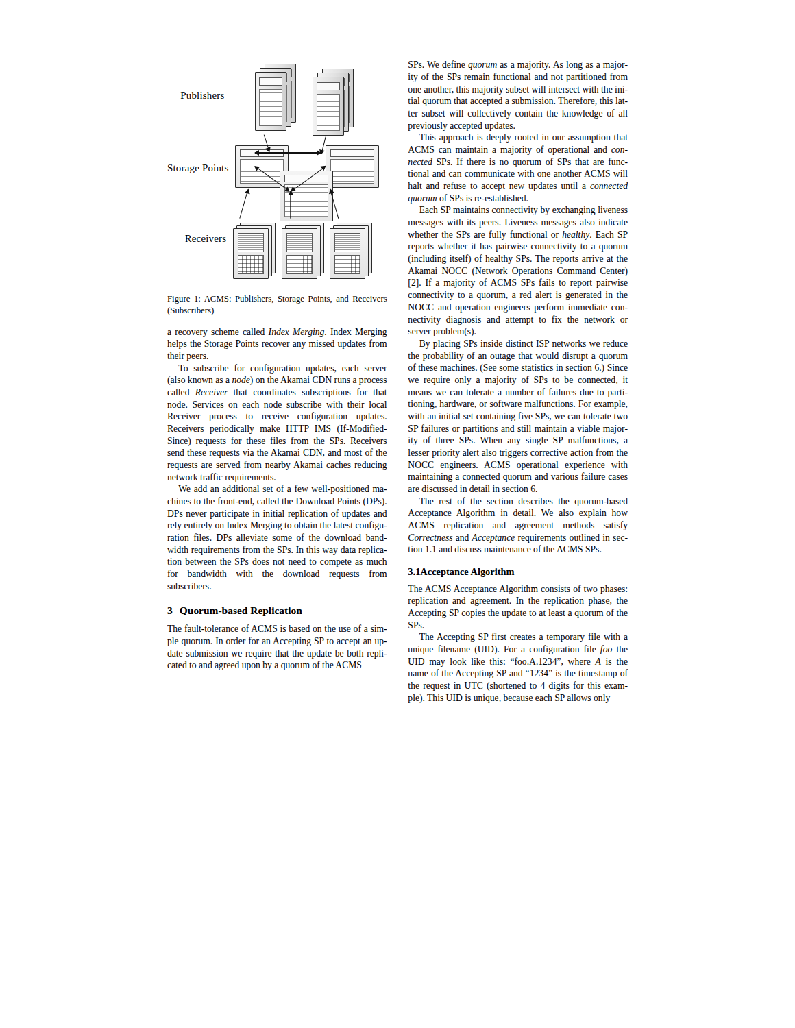Publishers Storage Points Receivers
Figure 1: ACMS: Publishers, Storage Points, and Receivers (Subscribers)
a recovery scheme called Index Merging. Index Merging helps the Storage Points recover any missed updates from their peers.
To subscribe for configuration updates, each server (also known as a node) on the Akamai CDN runs a process called Receiver that coordinates subscriptions for that node. Services on each node subscribe with their local Receiver process to receive configuration updates. Receivers periodically make HTTP IMS (If-Modified-Since) requests for these files from the SPs. Receivers send these requests via the Akamai CDN, and most of the requests are served from nearby Akamai caches reducing network traffic requirements.
We add an additional set of a few well-positioned machines to the front-end, called the Download Points (DPs). DPs never participate in initial replication of updates and rely entirely on Index Merging to obtain the latest configuration files. DPs alleviate some of the download bandwidth requirements from the SPs. In this way data replication between the SPs does not need to compete as much for bandwidth with the download requests from subscribers.
3 Quorum-based Replication
The fault-tolerance of ACMS is based on the use of a simple quorum. In order for an Accepting SP to accept an update submission we require that the update be both replicated to and agreed upon by a quorum of the ACMS
SPs. We define quorum as a majority. As long as a majority of the SPs remain functional and not partitioned from one another, this majority subset will intersect with the initial quorum that accepted a submission. Therefore, this latter subset will collectively contain the knowledge of all previously accepted updates.
This approach is deeply rooted in our assumption that ACMS can maintain a majority of operational and connected SPs. If there is no quorum of SPs that are functional and can communicate with one another ACMS will halt and refuse to accept new updates until a connected quorum of SPs is re-established.
Each SP maintains connectivity by exchanging liveness messages with its peers. Liveness messages also indicate whether the SPs are fully functional or healthy. Each SP reports whether it has pairwise connectivity to a quorum (including itself) of healthy SPs. The reports arrive at the Akamai NOCC (Network Operations Command Center) [2]. If a majority of ACMS SPs fails to report pairwise connectivity to a quorum, a red alert is generated in the NOCC and operation engineers perform immediate connectivity diagnosis and attempt to fix the network or server problem(s).
By placing SPs inside distinct ISP networks we reduce the probability of an outage that would disrupt a quorum of these machines. (See some statistics in section 6.) Since we require only a majority of SPs to be connected, it means we can tolerate a number of failures due to partitioning, hardware, or software malfunctions. For example, with an initial set containing five SPs, we can tolerate two SP failures or partitions and still maintain a viable majority of three SPs. When any single SP malfunctions, a lesser priority alert also triggers corrective action from the NOCC engineers. ACMS operational experience with maintaining a connected quorum and various failure cases are discussed in detail in section 6.
The rest of the section describes the quorum-based Acceptance Algorithm in detail. We also explain how ACMS replication and agreement methods satisfy Correctness and Acceptance requirements outlined in section 1.1 and discuss maintenance of the ACMS SPs.
3.1 Acceptance Algorithm
The ACMS Acceptance Algorithm consists of two phases: replication and agreement. In the replication phase, the Accepting SP copies the update to at least a quorum of the SPs.
The Accepting SP first creates a temporary file with a unique filename (UID). For a configuration file foo the UID may look like this: “foo.A.1234”, where A is the name of the Accepting SP and “1234” is the timestamp of the request in UTC (shortened to 4 digits for this example). This UID is unique, because each SP allows only